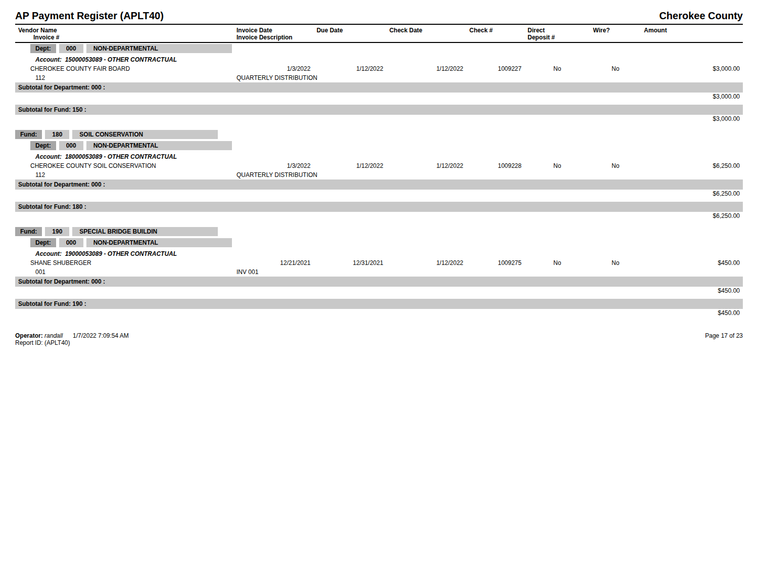AP Payment Register (APLT40)
Cherokee County
| Vendor Name Invoice # | Invoice Date Invoice Description | Due Date | Check Date | Check # | Direct Deposit # | Wire? | Amount |
| --- | --- | --- | --- | --- | --- | --- | --- |
| Dept: 000 NON-DEPARTMENTAL |
| Account: 15000053089 - OTHER CONTRACTUAL |
| CHEROKEE COUNTY FAIR BOARD | 1/3/2022 | 1/12/2022 | 1/12/2022 | 1009227 | No | No | $3,000.00 |
| 112 | QUARTERLY DISTRIBUTION |
| Subtotal for Department: 000 : |
| | $3,000.00 |
| Subtotal for Fund: 150 : |
| | $3,000.00 |
| Fund: 180 SOIL CONSERVATION |
| Dept: 000 NON-DEPARTMENTAL |
| Account: 18000053089 - OTHER CONTRACTUAL |
| CHEROKEE COUNTY SOIL CONSERVATION | 1/3/2022 | 1/12/2022 | 1/12/2022 | 1009228 | No | No | $6,250.00 |
| 112 | QUARTERLY DISTRIBUTION |
| Subtotal for Department: 000 : |
| | $6,250.00 |
| Subtotal for Fund: 180 : |
| | $6,250.00 |
| Fund: 190 SPECIAL BRIDGE BUILDIN |
| Dept: 000 NON-DEPARTMENTAL |
| Account: 19000053089 - OTHER CONTRACTUAL |
| SHANE SHUBERGER | 12/21/2021 | 12/31/2021 | 1/12/2022 | 1009275 | No | No | $450.00 |
| 001 | INV 001 |
| Subtotal for Department: 000 : |
| | $450.00 |
| Subtotal for Fund: 190 : |
| | $450.00 |
Operator: randall 1/7/2022 7:09:54 AM
Report ID: (APLT40)
Page 17 of 23